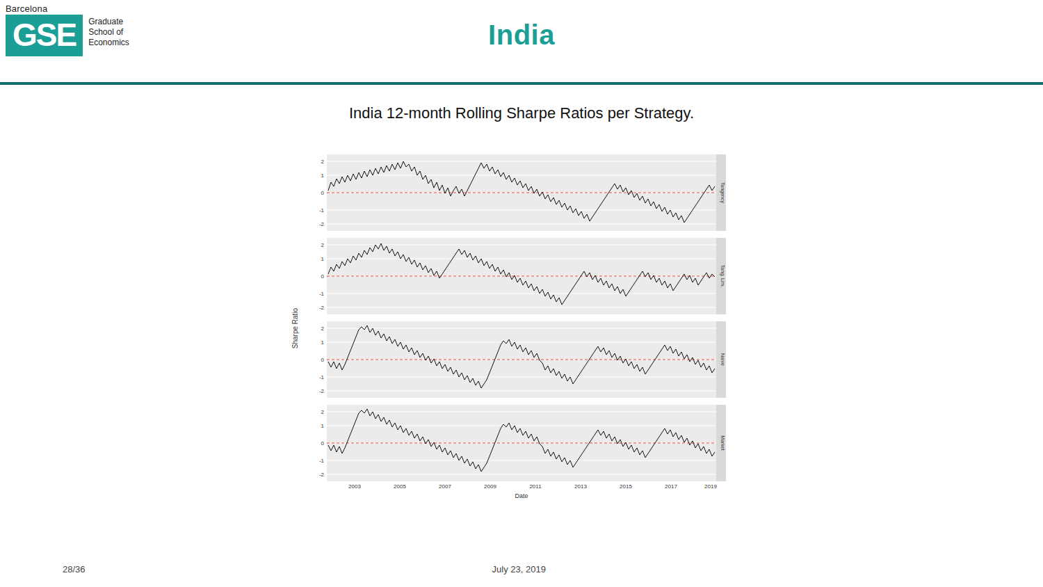Barcelona
GSE
Graduate
School of
Economics
India
India 12-month Rolling Sharpe Ratios per Strategy.
Sharpe Ratio 2 1 0 -1 -2 Tangency 2 1 0 -1 -2 Tang. Lim. 2 1 0 -1 -2 Naive 2 1 0 -1 -2 Market 2003 2005 2007 2009 2011 2013 2015 2017 2019 Date
28/36
July 23, 2019